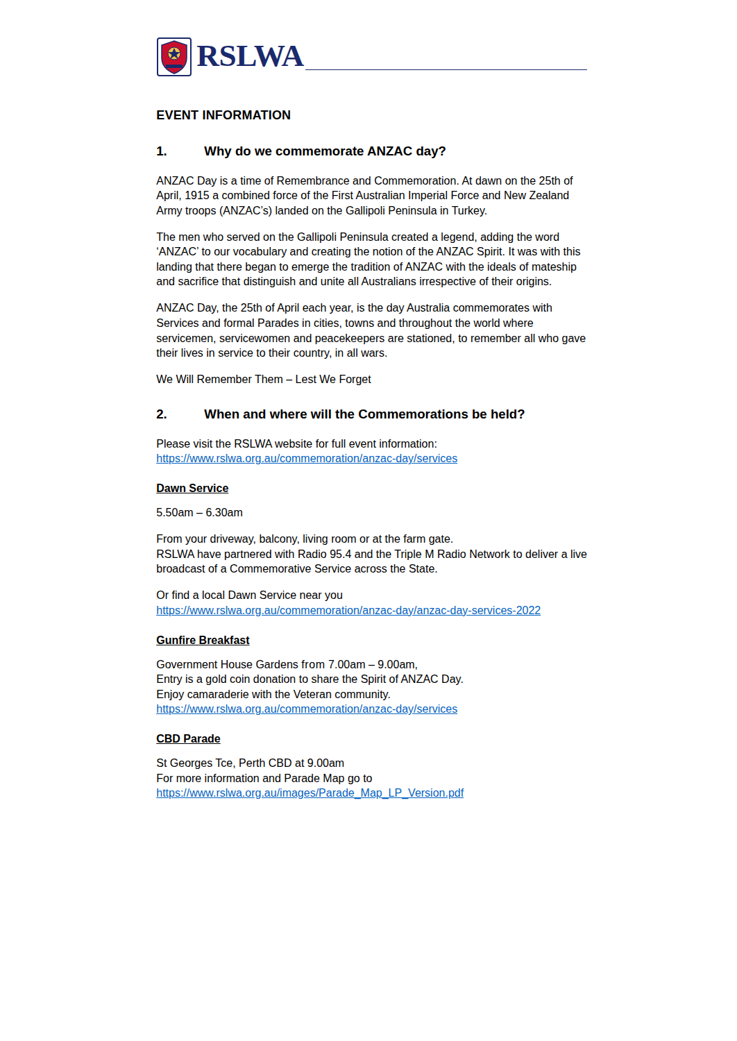RSLWA
EVENT INFORMATION
1. Why do we commemorate ANZAC day?
ANZAC Day is a time of Remembrance and Commemoration. At dawn on the 25th of April, 1915 a combined force of the First Australian Imperial Force and New Zealand Army troops (ANZAC’s) landed on the Gallipoli Peninsula in Turkey.
The men who served on the Gallipoli Peninsula created a legend, adding the word ‘ANZAC’ to our vocabulary and creating the notion of the ANZAC Spirit. It was with this landing that there began to emerge the tradition of ANZAC with the ideals of mateship and sacrifice that distinguish and unite all Australians irrespective of their origins.
ANZAC Day, the 25th of April each year, is the day Australia commemorates with Services and formal Parades in cities, towns and throughout the world where servicemen, servicewomen and peacekeepers are stationed, to remember all who gave their lives in service to their country, in all wars.
We Will Remember Them – Lest We Forget
2. When and where will the Commemorations be held?
Please visit the RSLWA website for full event information:
https://www.rslwa.org.au/commemoration/anzac-day/services
Dawn Service
5.50am – 6.30am
From your driveway, balcony, living room or at the farm gate.
RSLWA have partnered with Radio 95.4 and the Triple M Radio Network to deliver a live broadcast of a Commemorative Service across the State.
Or find a local Dawn Service near you
https://www.rslwa.org.au/commemoration/anzac-day/anzac-day-services-2022
Gunfire Breakfast
Government House Gardens from 7.00am – 9.00am,
Entry is a gold coin donation to share the Spirit of ANZAC Day.
Enjoy camaraderie with the Veteran community.
https://www.rslwa.org.au/commemoration/anzac-day/services
CBD Parade
St Georges Tce, Perth CBD at 9.00am
For more information and Parade Map go to
https://www.rslwa.org.au/images/Parade_Map_LP_Version.pdf